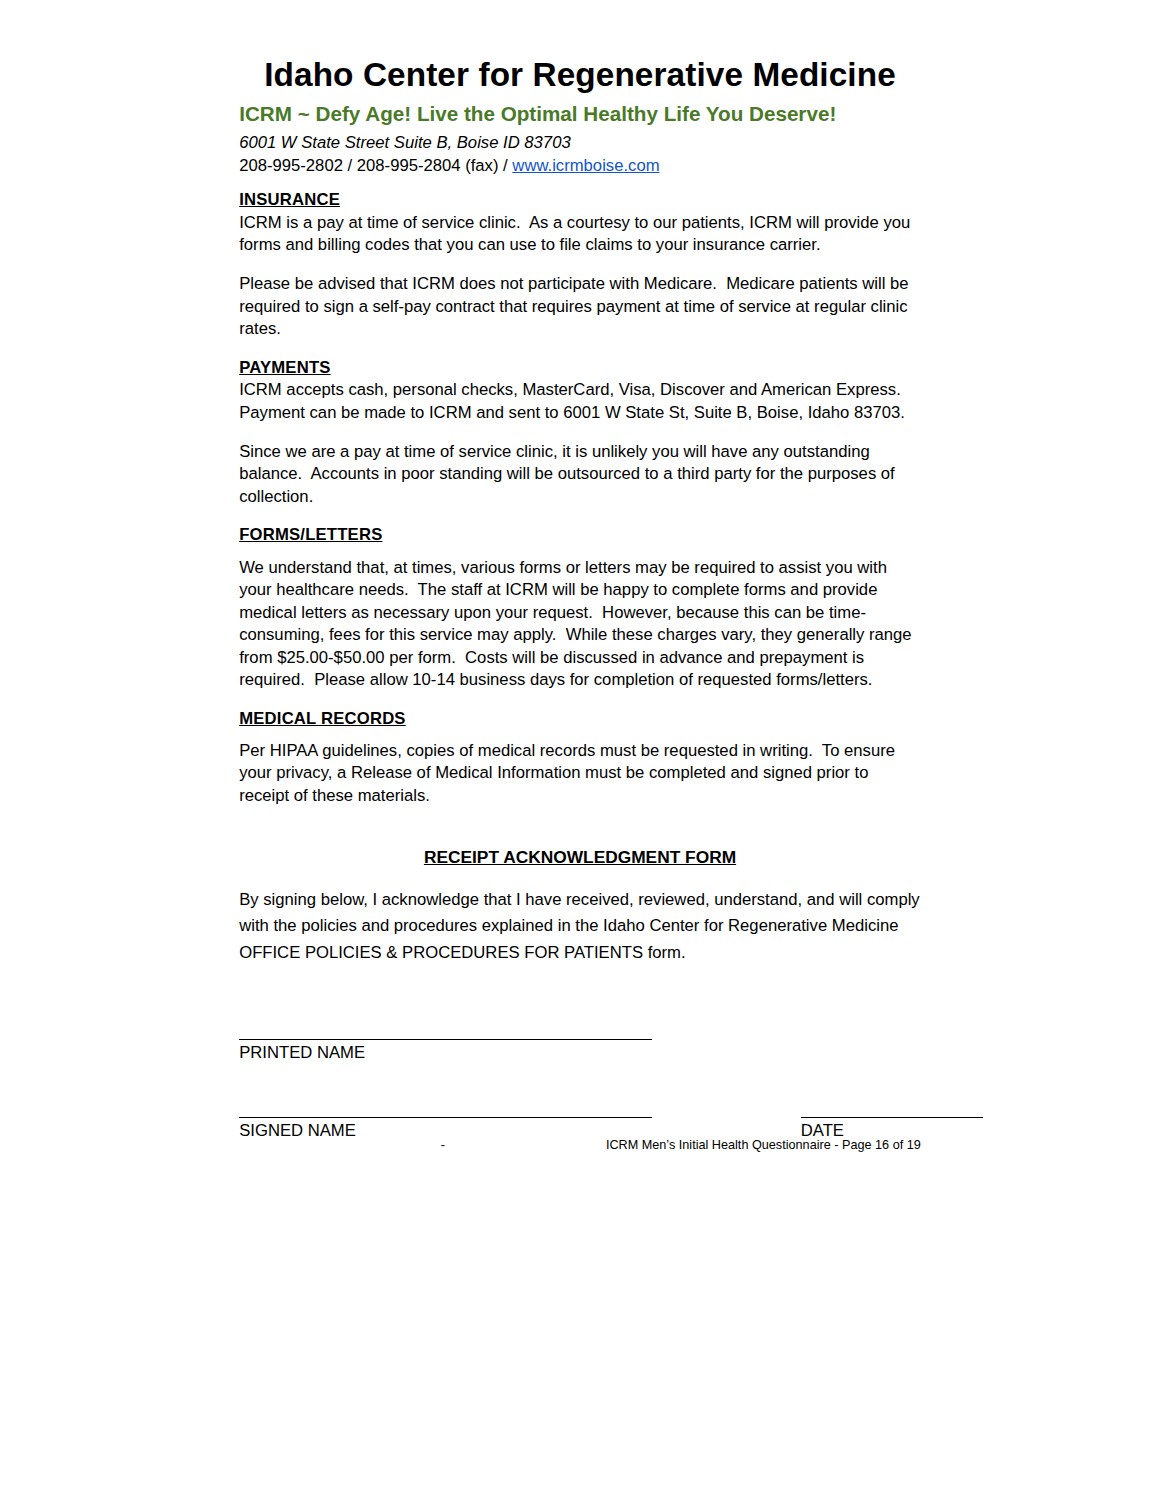Idaho Center for Regenerative Medicine
ICRM ~ Defy Age! Live the Optimal Healthy Life You Deserve!
6001 W State Street Suite B, Boise ID 83703
208-995-2802 / 208-995-2804 (fax) / www.icrmboise.com
INSURANCE
ICRM is a pay at time of service clinic. As a courtesy to our patients, ICRM will provide you forms and billing codes that you can use to file claims to your insurance carrier.
Please be advised that ICRM does not participate with Medicare. Medicare patients will be required to sign a self-pay contract that requires payment at time of service at regular clinic rates.
PAYMENTS
ICRM accepts cash, personal checks, MasterCard, Visa, Discover and American Express. Payment can be made to ICRM and sent to 6001 W State St, Suite B, Boise, Idaho 83703.
Since we are a pay at time of service clinic, it is unlikely you will have any outstanding balance. Accounts in poor standing will be outsourced to a third party for the purposes of collection.
FORMS/LETTERS
We understand that, at times, various forms or letters may be required to assist you with your healthcare needs. The staff at ICRM will be happy to complete forms and provide medical letters as necessary upon your request. However, because this can be time-consuming, fees for this service may apply. While these charges vary, they generally range from $25.00-$50.00 per form. Costs will be discussed in advance and prepayment is required. Please allow 10-14 business days for completion of requested forms/letters.
MEDICAL RECORDS
Per HIPAA guidelines, copies of medical records must be requested in writing. To ensure your privacy, a Release of Medical Information must be completed and signed prior to receipt of these materials.
RECEIPT ACKNOWLEDGMENT FORM
By signing below, I acknowledge that I have received, reviewed, understand, and will comply with the policies and procedures explained in the Idaho Center for Regenerative Medicine OFFICE POLICIES & PROCEDURES FOR PATIENTS form.
PRINTED NAME
SIGNED NAME
DATE
- ICRM Men’s Initial Health Questionnaire - Page 16 of 19